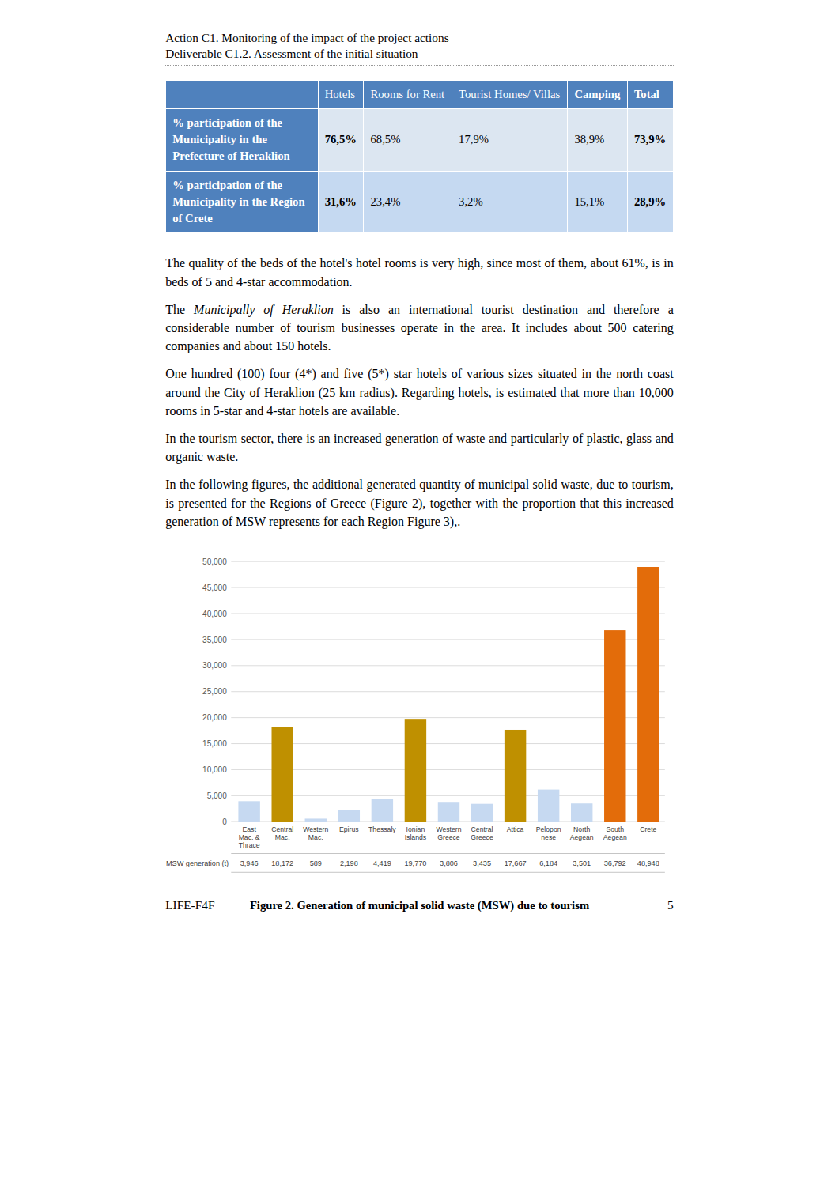Action C1. Monitoring of the impact of the project actions
Deliverable C1.2. Assessment of the initial situation
| | Hotels | Rooms for Rent | Tourist Homes/ Villas | Camping | Total |
| --- | --- | --- | --- | --- | --- |
| % participation of the Municipality in the Prefecture of Heraklion | 76,5% | 68,5% | 17,9% | 38,9% | 73,9% |
| % participation of the Municipality in the Region of Crete | 31,6% | 23,4% | 3,2% | 15,1% | 28,9% |
The quality of the beds of the hotel's hotel rooms is very high, since most of them, about 61%, is in beds of 5 and 4-star accommodation.
The Municipally of Heraklion is also an international tourist destination and therefore a considerable number of tourism businesses operate in the area. It includes about 500 catering companies and about 150 hotels.
One hundred (100) four (4*) and five (5*) star hotels of various sizes situated in the north coast around the City of Heraklion (25 km radius). Regarding hotels, is estimated that more than 10,000 rooms in 5-star and 4-star hotels are available.
In the tourism sector, there is an increased generation of waste and particularly of plastic, glass and organic waste.
In the following figures, the additional generated quantity of municipal solid waste, due to tourism, is presented for the Regions of Greece (Figure 2), together with the proportion that this increased generation of MSW represents for each Region Figure 3),.
50,000 45,000 40,000 35,000 30,000 25,000 20,000 15,000 10,000 5,000 0 East Mac. & Thrace Central Mac. Western Mac. Epirus Thessaly Ionian Islands Western Greece Central Greece Attica Pelopon nese North Aegean South Aegean Crete MSW generation (t) 3,946 18,172 589 2,198 4,419 19,770 3,806 3,435 17,667 6,184 3,501 36,792 48,948
Figure 2. Generation of municipal solid waste (MSW) due to tourism
LIFE-F4F 5